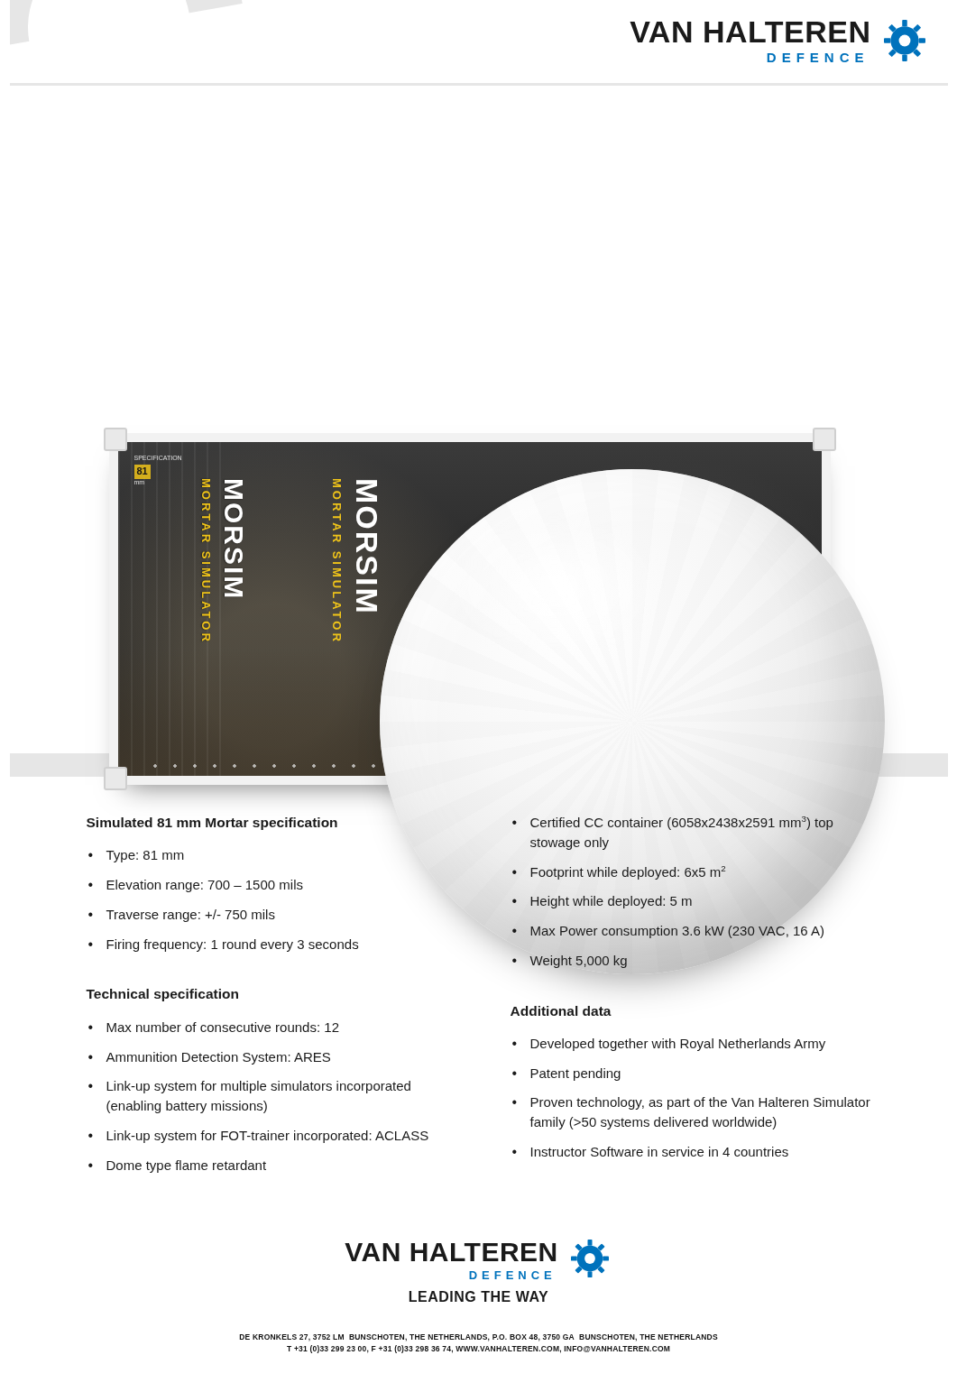VAN HALTEREN
DEFENCE
SPECIFICATION
81
mm
MORSIM MORTAR SIMULATOR
MORSIM MORTAR SIMULATOR
VAN HALTEREN
Simulated 81 mm Mortar specification
Type: 81 mm
Elevation range: 700 – 1500 mils
Traverse range: +/- 750 mils
Firing frequency: 1 round every 3 seconds
Technical specification
Max number of consecutive rounds: 12
Ammunition Detection System: ARES
Link-up system for multiple simulators incorporated (enabling battery missions)
Link-up system for FOT-trainer incorporated: ACLASS
Dome type flame retardant
Certified CC container (6058x2438x2591 mm3) top stowage only
Footprint while deployed: 6x5 m2
Height while deployed: 5 m
Max Power consumption 3.6 kW (230 VAC, 16 A)
Weight 5,000 kg
Additional data
Developed together with Royal Netherlands Army
Patent pending
Proven technology, as part of the Van Halteren Simulator family (>50 systems delivered worldwide)
Instructor Software in service in 4 countries
VAN HALTEREN
DEFENCE
LEADING THE WAY
DE KRONKELS 27, 3752 LM BUNSCHOTEN, THE NETHERLANDS, P.O. BOX 48, 3750 GA BUNSCHOTEN, THE NETHERLANDS
T +31 (0)33 299 23 00, F +31 (0)33 298 36 74, WWW.VANHALTEREN.COM, INFO@VANHALTEREN.COM